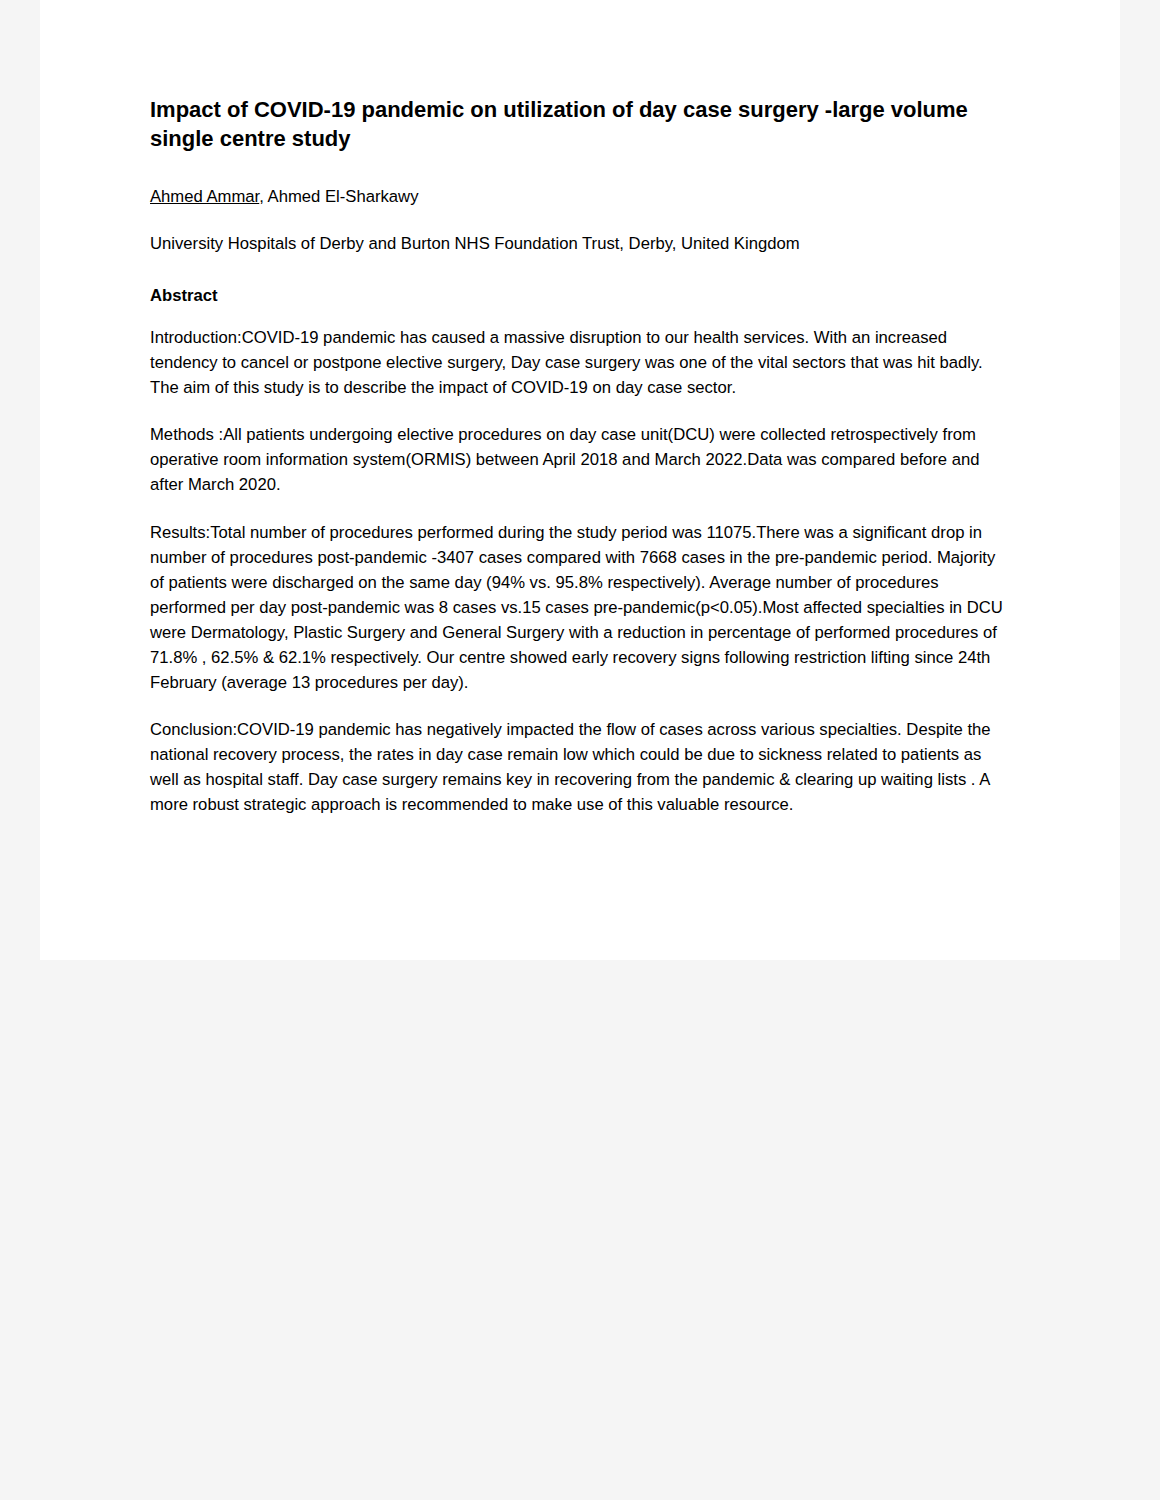Impact of COVID-19 pandemic on utilization of day case surgery -large volume single centre study
Ahmed Ammar, Ahmed El-Sharkawy
University Hospitals of Derby and Burton NHS Foundation Trust, Derby, United Kingdom
Abstract
Introduction: COVID-19 pandemic has caused a massive disruption to our health services. With an increased tendency to cancel or postpone elective surgery, Day case surgery was one of the vital sectors that was hit badly. The aim of this study is to describe the impact of COVID-19 on day case sector.
Methods : All patients undergoing elective procedures on day case unit(DCU) were collected retrospectively from operative room information system(ORMIS) between April 2018 and March 2022.Data was compared before and after March 2020.
Results: Total number of procedures performed during the study period was 11075.There was a significant drop in number of procedures post-pandemic -3407 cases compared with 7668 cases in the pre-pandemic period. Majority of patients were discharged on the same day (94% vs. 95.8% respectively). Average number of procedures performed per day post-pandemic was 8 cases vs.15 cases pre-pandemic(p<0.05).Most affected specialties in DCU were Dermatology, Plastic Surgery and General Surgery with a reduction in percentage of performed procedures of 71.8% , 62.5% & 62.1% respectively. Our centre showed early recovery signs following restriction lifting since 24th February (average 13 procedures per day).
Conclusion: COVID-19 pandemic has negatively impacted the flow of cases across various specialties. Despite the national recovery process, the rates in day case remain low which could be due to sickness related to patients as well as hospital staff. Day case surgery remains key in recovering from the pandemic & clearing up waiting lists . A more robust strategic approach is recommended to make use of this valuable resource.